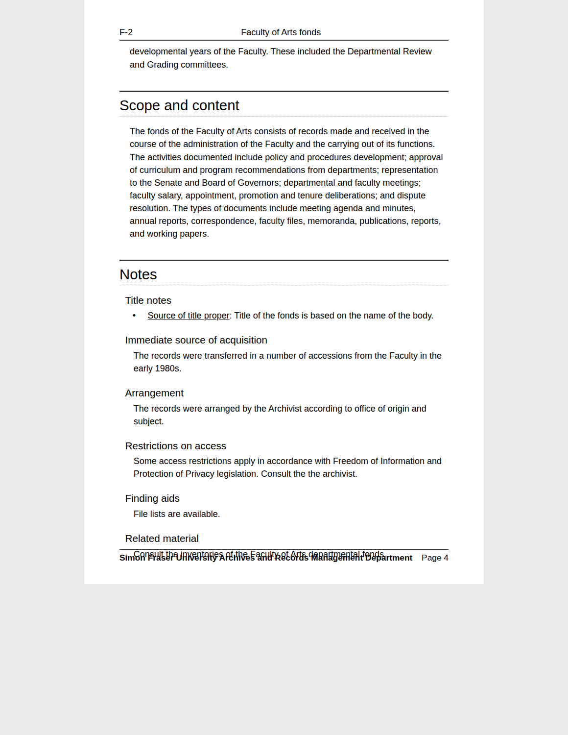F-2
Faculty of Arts fonds
developmental years of the Faculty. These included the Departmental Review and Grading committees.
Scope and content
The fonds of the Faculty of Arts consists of records made and received in the course of the administration of the Faculty and the carrying out of its functions. The activities documented include policy and procedures development; approval of curriculum and program recommendations from departments; representation to the Senate and Board of Governors; departmental and faculty meetings; faculty salary, appointment, promotion and tenure deliberations; and dispute resolution. The types of documents include meeting agenda and minutes, annual reports, correspondence, faculty files, memoranda, publications, reports, and working papers.
Notes
Title notes
Source of title proper: Title of the fonds is based on the name of the body.
Immediate source of acquisition
The records were transferred in a number of accessions from the Faculty in the early 1980s.
Arrangement
The records were arranged by the Archivist according to office of origin and subject.
Restrictions on access
Some access restrictions apply in accordance with Freedom of Information and Protection of Privacy legislation. Consult the the archivist.
Finding aids
File lists are available.
Related material
Consult the inventories of the Faculty of Arts departmental fonds.
Simon Fraser University Archives and Records Management Department
Page 4